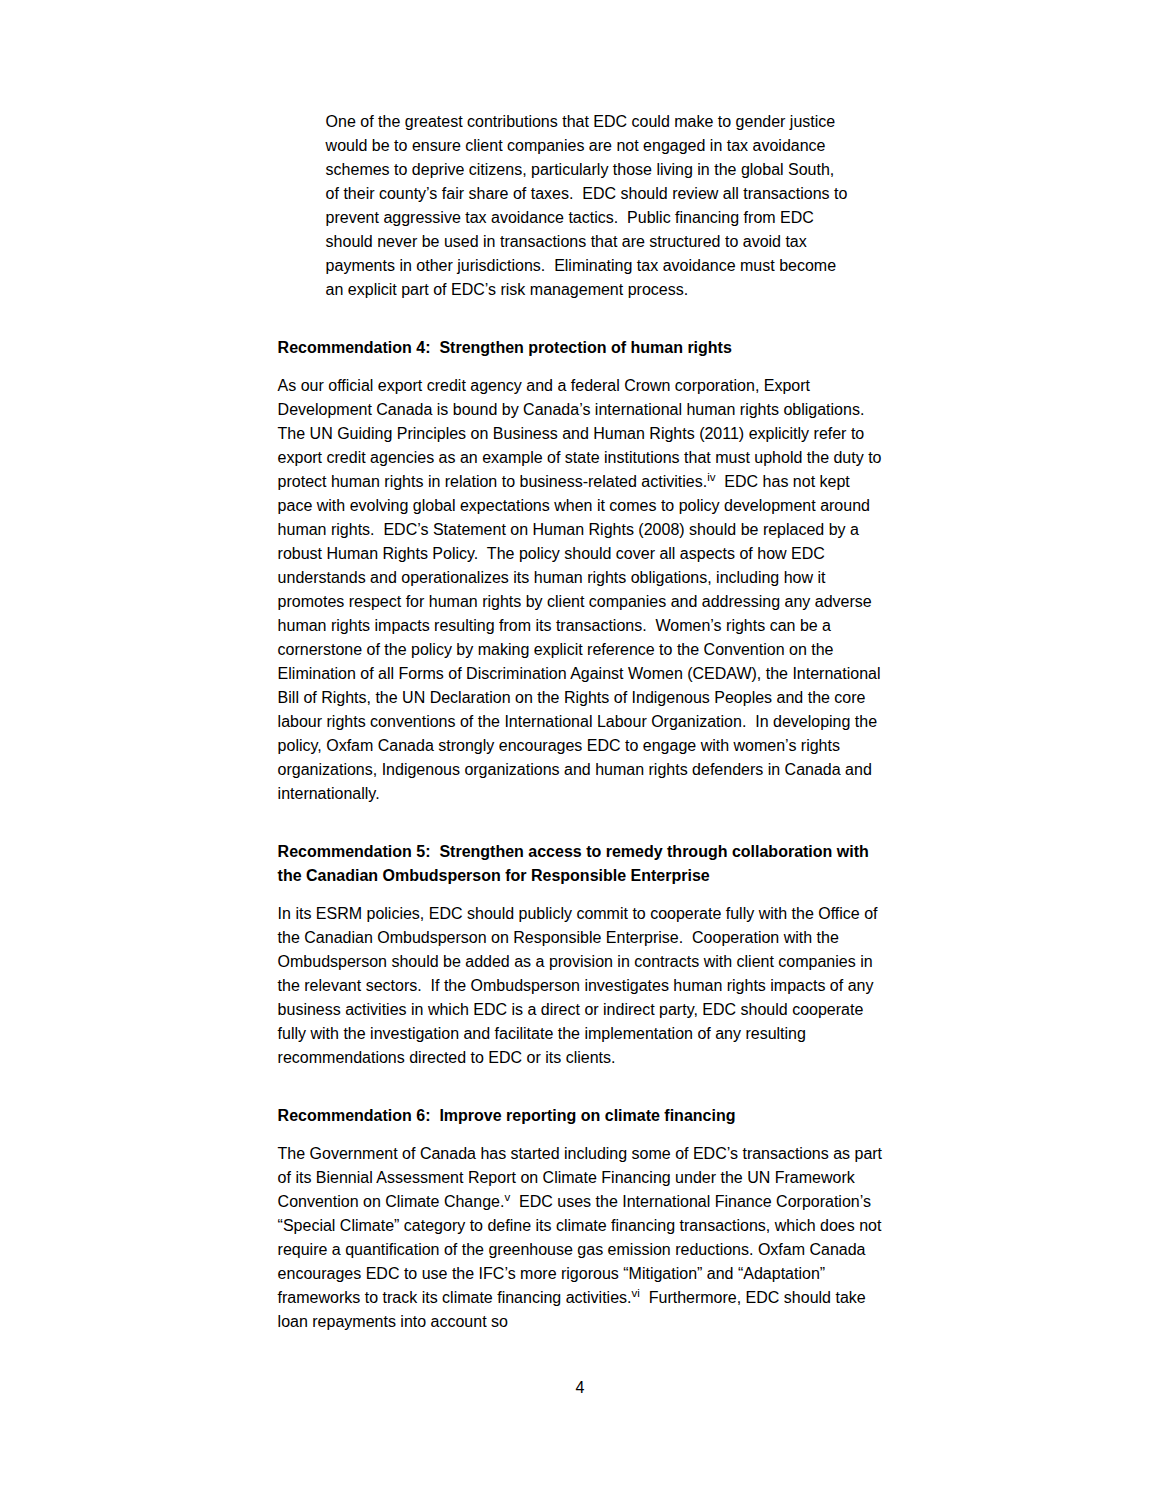One of the greatest contributions that EDC could make to gender justice would be to ensure client companies are not engaged in tax avoidance schemes to deprive citizens, particularly those living in the global South, of their county’s fair share of taxes. EDC should review all transactions to prevent aggressive tax avoidance tactics. Public financing from EDC should never be used in transactions that are structured to avoid tax payments in other jurisdictions. Eliminating tax avoidance must become an explicit part of EDC’s risk management process.
Recommendation 4: Strengthen protection of human rights
As our official export credit agency and a federal Crown corporation, Export Development Canada is bound by Canada’s international human rights obligations. The UN Guiding Principles on Business and Human Rights (2011) explicitly refer to export credit agencies as an example of state institutions that must uphold the duty to protect human rights in relation to business-related activities.iv EDC has not kept pace with evolving global expectations when it comes to policy development around human rights. EDC’s Statement on Human Rights (2008) should be replaced by a robust Human Rights Policy. The policy should cover all aspects of how EDC understands and operationalizes its human rights obligations, including how it promotes respect for human rights by client companies and addressing any adverse human rights impacts resulting from its transactions. Women’s rights can be a cornerstone of the policy by making explicit reference to the Convention on the Elimination of all Forms of Discrimination Against Women (CEDAW), the International Bill of Rights, the UN Declaration on the Rights of Indigenous Peoples and the core labour rights conventions of the International Labour Organization. In developing the policy, Oxfam Canada strongly encourages EDC to engage with women’s rights organizations, Indigenous organizations and human rights defenders in Canada and internationally.
Recommendation 5: Strengthen access to remedy through collaboration with the Canadian Ombudsperson for Responsible Enterprise
In its ESRM policies, EDC should publicly commit to cooperate fully with the Office of the Canadian Ombudsperson on Responsible Enterprise. Cooperation with the Ombudsperson should be added as a provision in contracts with client companies in the relevant sectors. If the Ombudsperson investigates human rights impacts of any business activities in which EDC is a direct or indirect party, EDC should cooperate fully with the investigation and facilitate the implementation of any resulting recommendations directed to EDC or its clients.
Recommendation 6: Improve reporting on climate financing
The Government of Canada has started including some of EDC’s transactions as part of its Biennial Assessment Report on Climate Financing under the UN Framework Convention on Climate Change.v EDC uses the International Finance Corporation’s “Special Climate” category to define its climate financing transactions, which does not require a quantification of the greenhouse gas emission reductions. Oxfam Canada encourages EDC to use the IFC’s more rigorous “Mitigation” and “Adaptation” frameworks to track its climate financing activities.vi Furthermore, EDC should take loan repayments into account so
4